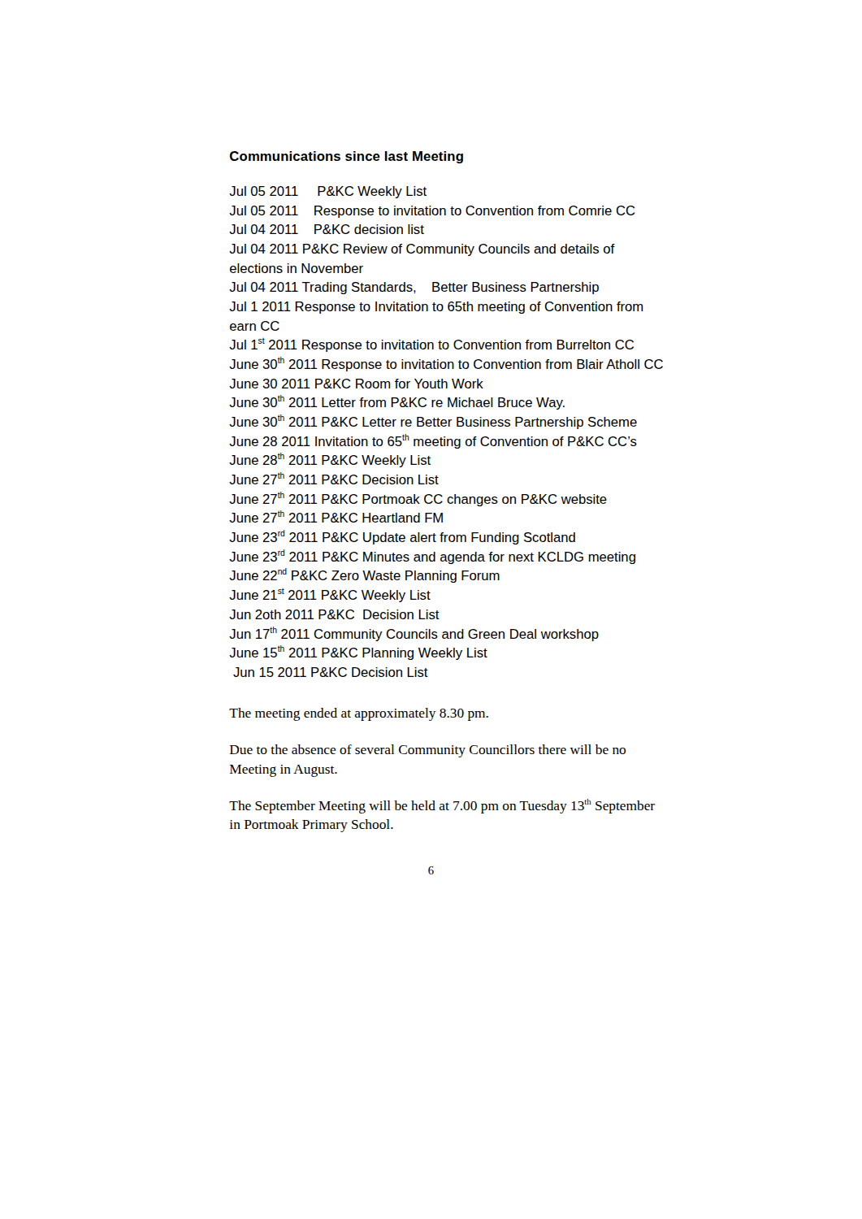Communications since last Meeting
Jul 05 2011 P&KC Weekly List
Jul 05 2011 Response to invitation to Convention from Comrie CC
Jul 04 2011 P&KC decision list
Jul 04 2011 P&KC Review of Community Councils and details of elections in November
Jul 04 2011 Trading Standards, Better Business Partnership
Jul 1 2011 Response to Invitation to 65th meeting of Convention from earn CC
Jul 1st 2011 Response to invitation to Convention from Burrelton CC
June 30th 2011 Response to invitation to Convention from Blair Atholl CC
June 30 2011 P&KC Room for Youth Work
June 30th 2011 Letter from P&KC re Michael Bruce Way.
June 30th 2011 P&KC Letter re Better Business Partnership Scheme
June 28 2011 Invitation to 65th meeting of Convention of P&KC CC’s
June 28th 2011 P&KC Weekly List
June 27th 2011 P&KC Decision List
June 27th 2011 P&KC Portmoak CC changes on P&KC website
June 27th 2011 P&KC Heartland FM
June 23rd 2011 P&KC Update alert from Funding Scotland
June 23rd 2011 P&KC Minutes and agenda for next KCLDG meeting
June 22nd P&KC Zero Waste Planning Forum
June 21st 2011 P&KC Weekly List
Jun 2oth 2011 P&KC Decision List
Jun 17th 2011 Community Councils and Green Deal workshop
June 15th 2011 P&KC Planning Weekly List
Jun 15 2011 P&KC Decision List
The meeting ended at approximately 8.30 pm.
Due to the absence of several Community Councillors there will be no Meeting in August.
The September Meeting will be held at 7.00 pm on Tuesday 13th September in Portmoak Primary School.
6